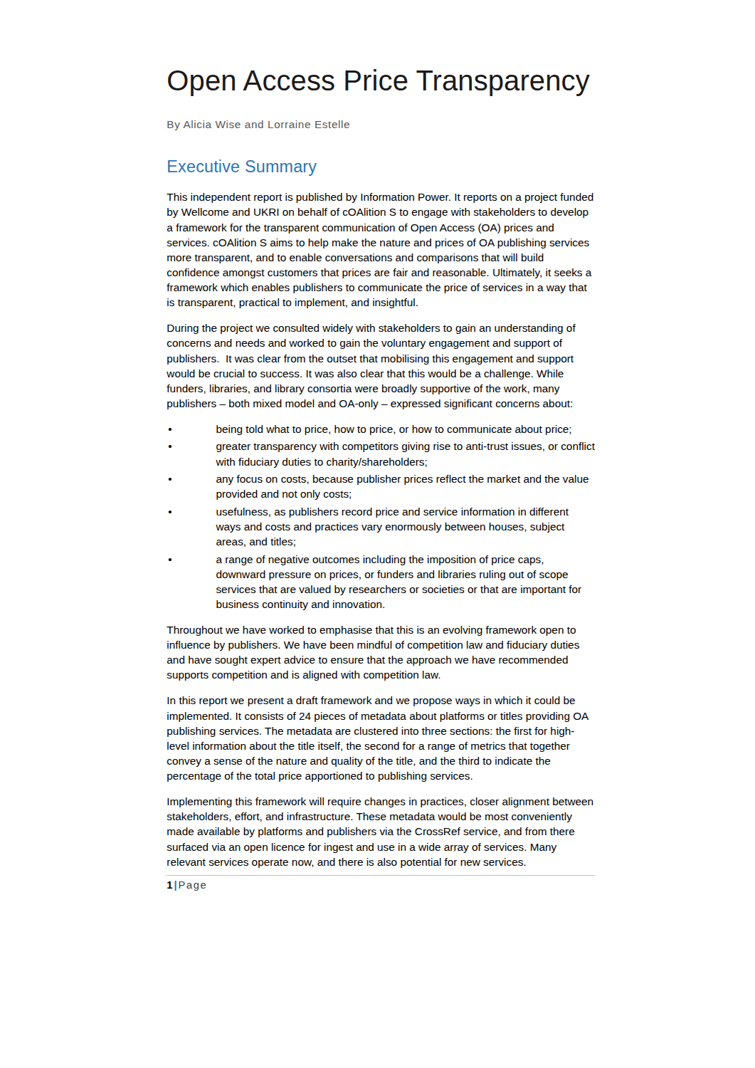Open Access Price Transparency
By Alicia Wise and Lorraine Estelle
Executive Summary
This independent report is published by Information Power. It reports on a project funded by Wellcome and UKRI on behalf of cOAlition S to engage with stakeholders to develop a framework for the transparent communication of Open Access (OA) prices and services. cOAlition S aims to help make the nature and prices of OA publishing services more transparent, and to enable conversations and comparisons that will build confidence amongst customers that prices are fair and reasonable. Ultimately, it seeks a framework which enables publishers to communicate the price of services in a way that is transparent, practical to implement, and insightful.
During the project we consulted widely with stakeholders to gain an understanding of concerns and needs and worked to gain the voluntary engagement and support of publishers. It was clear from the outset that mobilising this engagement and support would be crucial to success. It was also clear that this would be a challenge. While funders, libraries, and library consortia were broadly supportive of the work, many publishers – both mixed model and OA-only – expressed significant concerns about:
being told what to price, how to price, or how to communicate about price;
greater transparency with competitors giving rise to anti-trust issues, or conflict with fiduciary duties to charity/shareholders;
any focus on costs, because publisher prices reflect the market and the value provided and not only costs;
usefulness, as publishers record price and service information in different ways and costs and practices vary enormously between houses, subject areas, and titles;
a range of negative outcomes including the imposition of price caps, downward pressure on prices, or funders and libraries ruling out of scope services that are valued by researchers or societies or that are important for business continuity and innovation.
Throughout we have worked to emphasise that this is an evolving framework open to influence by publishers. We have been mindful of competition law and fiduciary duties and have sought expert advice to ensure that the approach we have recommended supports competition and is aligned with competition law.
In this report we present a draft framework and we propose ways in which it could be implemented. It consists of 24 pieces of metadata about platforms or titles providing OA publishing services. The metadata are clustered into three sections: the first for high-level information about the title itself, the second for a range of metrics that together convey a sense of the nature and quality of the title, and the third to indicate the percentage of the total price apportioned to publishing services.
Implementing this framework will require changes in practices, closer alignment between stakeholders, effort, and infrastructure. These metadata would be most conveniently made available by platforms and publishers via the CrossRef service, and from there surfaced via an open licence for ingest and use in a wide array of services. Many relevant services operate now, and there is also potential for new services.
1|Page